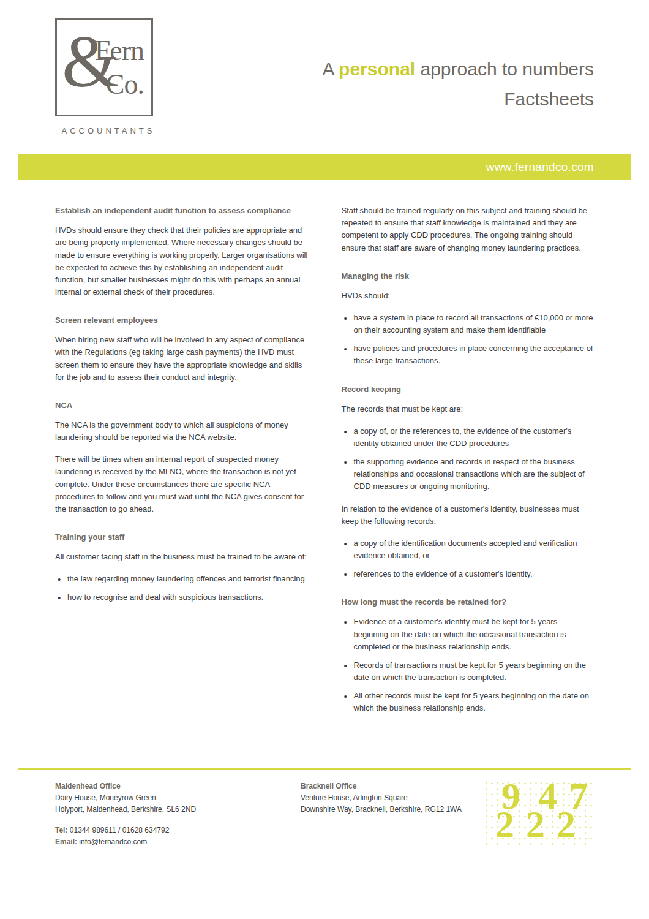& Fern Co.
ACCOUNTANTS
A personal approach to numbers
Factsheets
www.fernandco.com
Establish an independent audit function to assess compliance
HVDs should ensure they check that their policies are appropriate and are being properly implemented. Where necessary changes should be made to ensure everything is working properly. Larger organisations will be expected to achieve this by establishing an independent audit function, but smaller businesses might do this with perhaps an annual internal or external check of their procedures.
Screen relevant employees
When hiring new staff who will be involved in any aspect of compliance with the Regulations (eg taking large cash payments) the HVD must screen them to ensure they have the appropriate knowledge and skills for the job and to assess their conduct and integrity.
NCA
The NCA is the government body to which all suspicions of money laundering should be reported via the NCA website.
There will be times when an internal report of suspected money laundering is received by the MLNO, where the transaction is not yet complete. Under these circumstances there are specific NCA procedures to follow and you must wait until the NCA gives consent for the transaction to go ahead.
Training your staff
All customer facing staff in the business must be trained to be aware of:
the law regarding money laundering offences and terrorist financing
how to recognise and deal with suspicious transactions.
Staff should be trained regularly on this subject and training should be repeated to ensure that staff knowledge is maintained and they are competent to apply CDD procedures. The ongoing training should ensure that staff are aware of changing money laundering practices.
Managing the risk
HVDs should:
have a system in place to record all transactions of €10,000 or more on their accounting system and make them identifiable
have policies and procedures in place concerning the acceptance of these large transactions.
Record keeping
The records that must be kept are:
a copy of, or the references to, the evidence of the customer's identity obtained under the CDD procedures
the supporting evidence and records in respect of the business relationships and occasional transactions which are the subject of CDD measures or ongoing monitoring.
In relation to the evidence of a customer's identity, businesses must keep the following records:
a copy of the identification documents accepted and verification evidence obtained, or
references to the evidence of a customer's identity.
How long must the records be retained for?
Evidence of a customer's identity must be kept for 5 years beginning on the date on which the occasional transaction is completed or the business relationship ends.
Records of transactions must be kept for 5 years beginning on the date on which the transaction is completed.
All other records must be kept for 5 years beginning on the date on which the business relationship ends.
Maidenhead Office
Dairy House, Moneyrow Green
Holyport, Maidenhead, Berkshire, SL6 2ND
Tel: 01344 989611 / 01628 634792
Email: info@fernandco.com
Bracknell Office
Venture House, Arlington Square
Downshire Way, Bracknell, Berkshire, RG12 1WA
9 4 7 2 2 2